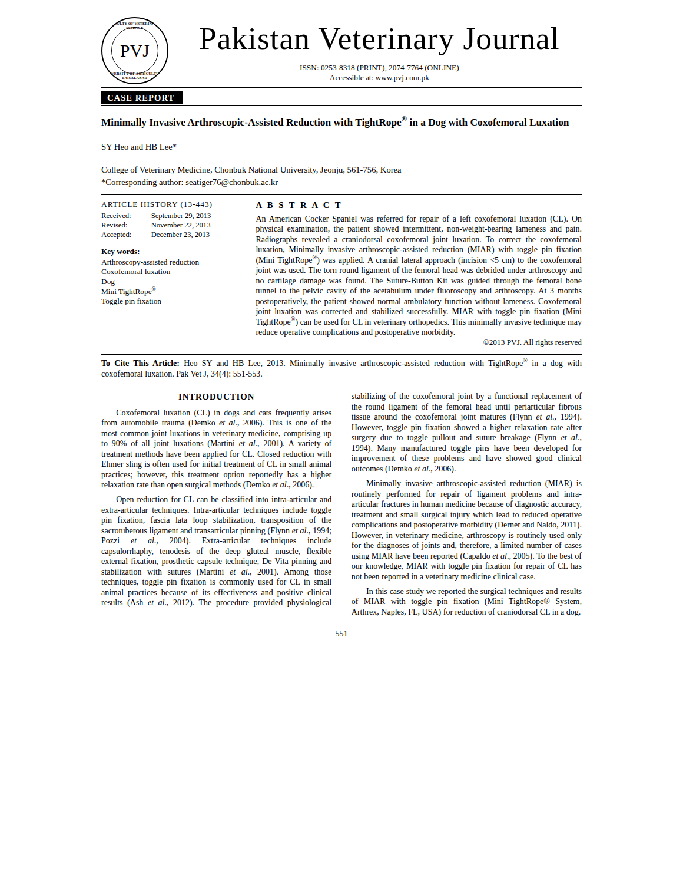FACULTY OF VETERINARY SCIENCE
PVJ
UNIVERSITY OF AGRICULTURE, FAISALABAD
Pakistan Veterinary Journal
ISSN: 0253-8318 (PRINT), 2074-7764 (ONLINE)
Accessible at: www.pvj.com.pk
CASE REPORT
Minimally Invasive Arthroscopic-Assisted Reduction with TightRope® in a Dog with Coxofemoral Luxation
SY Heo and HB Lee*
College of Veterinary Medicine, Chonbuk National University, Jeonju, 561-756, Korea
*Corresponding author: seatiger76@chonbuk.ac.kr
ARTICLE HISTORY (13-443)
| Received: | September 29, 2013 |
| Revised: | November 22, 2013 |
| Accepted: | December 23, 2013 |
Key words:
Arthroscopy-assisted reduction
Coxofemoral luxation
Dog
Mini TightRope®
Toggle pin fixation
A B S T R A C T
An American Cocker Spaniel was referred for repair of a left coxofemoral luxation (CL). On physical examination, the patient showed intermittent, non-weight-bearing lameness and pain. Radiographs revealed a craniodorsal coxofemoral joint luxation. To correct the coxofemoral luxation, Minimally invasive arthroscopic-assisted reduction (MIAR) with toggle pin fixation (Mini TightRope®) was applied. A cranial lateral approach (incision <5 cm) to the coxofemoral joint was used. The torn round ligament of the femoral head was debrided under arthroscopy and no cartilage damage was found. The Suture-Button Kit was guided through the femoral bone tunnel to the pelvic cavity of the acetabulum under fluoroscopy and arthroscopy. At 3 months postoperatively, the patient showed normal ambulatory function without lameness. Coxofemoral joint luxation was corrected and stabilized successfully. MIAR with toggle pin fixation (Mini TightRope®) can be used for CL in veterinary orthopedics. This minimally invasive technique may reduce operative complications and postoperative morbidity.
©2013 PVJ. All rights reserved
To Cite This Article: Heo SY and HB Lee, 2013. Minimally invasive arthroscopic-assisted reduction with TightRope® in a dog with coxofemoral luxation. Pak Vet J, 34(4): 551-553.
INTRODUCTION
Coxofemoral luxation (CL) in dogs and cats frequently arises from automobile trauma (Demko et al., 2006). This is one of the most common joint luxations in veterinary medicine, comprising up to 90% of all joint luxations (Martini et al., 2001). A variety of treatment methods have been applied for CL. Closed reduction with Ehmer sling is often used for initial treatment of CL in small animal practices; however, this treatment option reportedly has a higher relaxation rate than open surgical methods (Demko et al., 2006).
Open reduction for CL can be classified into intra-articular and extra-articular techniques. Intra-articular techniques include toggle pin fixation, fascia lata loop stabilization, transposition of the sacrotuberous ligament and transarticular pinning (Flynn et al., 1994; Pozzi et al., 2004). Extra-articular techniques include capsulorrhaphy, tenodesis of the deep gluteal muscle, flexible external fixation, prosthetic capsule technique, De Vita pinning and stabilization with sutures (Martini et al., 2001). Among those techniques, toggle pin fixation is commonly used for CL in small animal practices because of its effectiveness and positive clinical results (Ash et al., 2012). The procedure provided physiological stabilizing of the coxofemoral joint by a functional replacement of the round ligament of the femoral head until periarticular fibrous tissue around the coxofemoral joint matures (Flynn et al., 1994). However, toggle pin fixation showed a higher relaxation rate after surgery due to toggle pullout and suture breakage (Flynn et al., 1994). Many manufactured toggle pins have been developed for improvement of these problems and have showed good clinical outcomes (Demko et al., 2006).
Minimally invasive arthroscopic-assisted reduction (MIAR) is routinely performed for repair of ligament problems and intra-articular fractures in human medicine because of diagnostic accuracy, treatment and small surgical injury which lead to reduced operative complications and postoperative morbidity (Derner and Naldo, 2011). However, in veterinary medicine, arthroscopy is routinely used only for the diagnoses of joints and, therefore, a limited number of cases using MIAR have been reported (Capaldo et al., 2005). To the best of our knowledge, MIAR with toggle pin fixation for repair of CL has not been reported in a veterinary medicine clinical case.
In this case study we reported the surgical techniques and results of MIAR with toggle pin fixation (Mini TightRope® System, Arthrex, Naples, FL, USA) for reduction of craniodorsal CL in a dog.
551